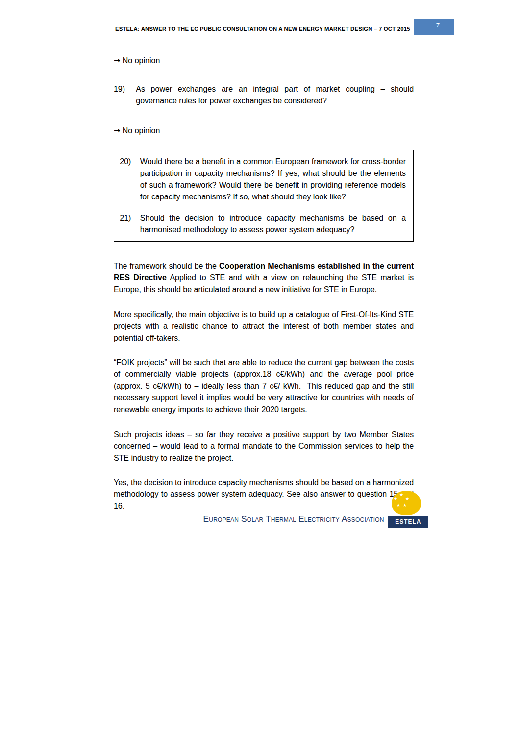7
ESTELA: Answer to the EC Public Consultation on a New Energy Market Design – 7 Oct 2015
→ No opinion
19)
As power exchanges are an integral part of market coupling – should governance rules for power exchanges be considered?
→ No opinion
20)
Would there be a benefit in a common European framework for cross-border participation in capacity mechanisms? If yes, what should be the elements of such a framework? Would there be benefit in providing reference models for capacity mechanisms? If so, what should they look like?
21)
Should the decision to introduce capacity mechanisms be based on a harmonised methodology to assess power system adequacy?
The framework should be the Cooperation Mechanisms established in the current RES Directive Applied to STE and with a view on relaunching the STE market is Europe, this should be articulated around a new initiative for STE in Europe.
More specifically, the main objective is to build up a catalogue of First-Of-Its-Kind STE projects with a realistic chance to attract the interest of both member states and potential off-takers.
“FOIK projects” will be such that are able to reduce the current gap between the costs of commercially viable projects (approx.18 c€/kWh) and the average pool price (approx. 5 c€/kWh) to – ideally less than 7 c€/ kWh. This reduced gap and the still necessary support level it implies would be very attractive for countries with needs of renewable energy imports to achieve their 2020 targets.
Such projects ideas – so far they receive a positive support by two Member States concerned – would lead to a formal mandate to the Commission services to help the STE industry to realize the project.
Yes, the decision to introduce capacity mechanisms should be based on a harmonized methodology to assess power system adequacy. See also answer to question 15 and 16.
European Solar Thermal Electricity Association
★
★
★
★
★
ESTELA